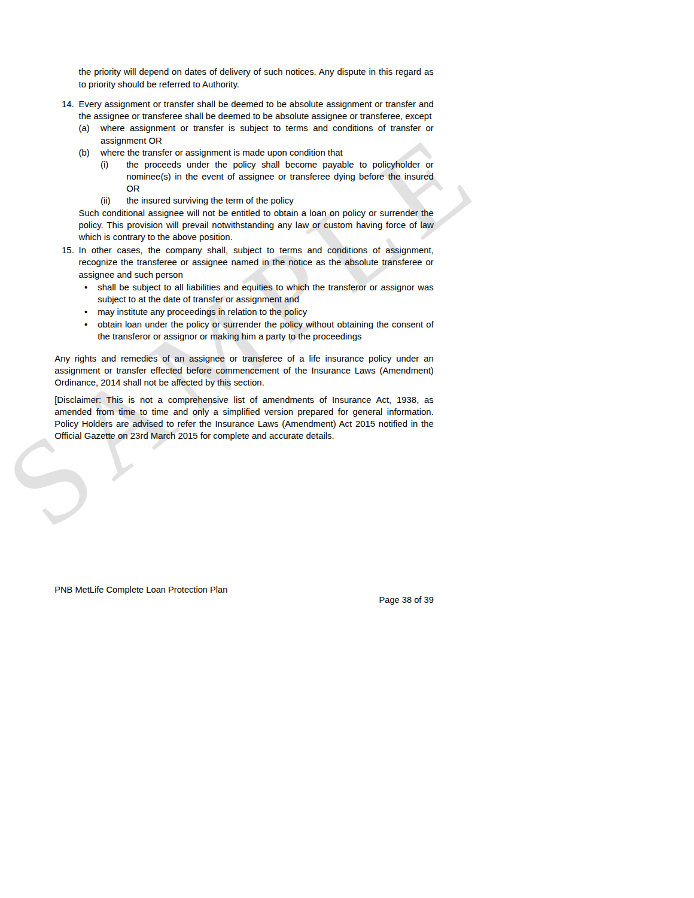SAMPLE
the priority will depend on dates of delivery of such notices. Any dispute in this regard as to priority should be referred to Authority.
14. Every assignment or transfer shall be deemed to be absolute assignment or transfer and the assignee or transferee shall be deemed to be absolute assignee or transferee, except
(a) where assignment or transfer is subject to terms and conditions of transfer or assignment OR
(b) where the transfer or assignment is made upon condition that
(i) the proceeds under the policy shall become payable to policyholder or nominee(s) in the event of assignee or transferee dying before the insured OR
(ii) the insured surviving the term of the policy
Such conditional assignee will not be entitled to obtain a loan on policy or surrender the policy. This provision will prevail notwithstanding any law or custom having force of law which is contrary to the above position.
15. In other cases, the company shall, subject to terms and conditions of assignment, recognize the transferee or assignee named in the notice as the absolute transferee or assignee and such person
shall be subject to all liabilities and equities to which the transferor or assignor was subject to at the date of transfer or assignment and
may institute any proceedings in relation to the policy
obtain loan under the policy or surrender the policy without obtaining the consent of the transferor or assignor or making him a party to the proceedings
Any rights and remedies of an assignee or transferee of a life insurance policy under an assignment or transfer effected before commencement of the Insurance Laws (Amendment) Ordinance, 2014 shall not be affected by this section.
[Disclaimer: This is not a comprehensive list of amendments of Insurance Act, 1938, as amended from time to time and only a simplified version prepared for general information. Policy Holders are advised to refer the Insurance Laws (Amendment) Act 2015 notified in the Official Gazette on 23rd March 2015 for complete and accurate details.
PNB MetLife Complete Loan Protection Plan
Page 38 of 39